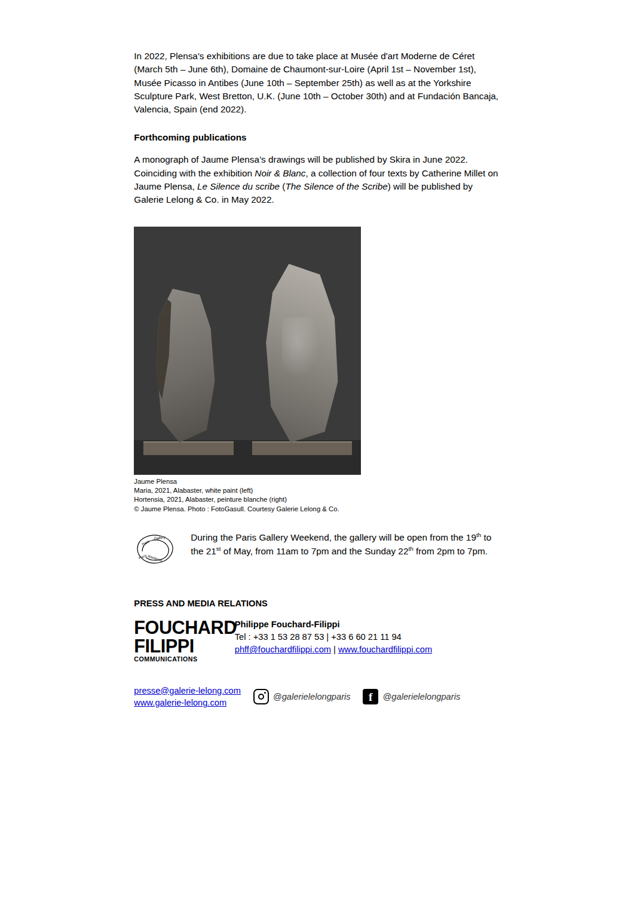In 2022, Plensa's exhibitions are due to take place at Musée d'art Moderne de Céret (March 5th – June 6th), Domaine de Chaumont-sur-Loire (April 1st – November 1st), Musée Picasso in Antibes (June 10th – September 25th) as well as at the Yorkshire Sculpture Park, West Bretton, U.K. (June 10th – October 30th) and at Fundación Bancaja, Valencia, Spain (end 2022).
Forthcoming publications
A monograph of Jaume Plensa’s drawings will be published by Skira in June 2022.
Coinciding with the exhibition Noir & Blanc, a collection of four texts by Catherine Millet on Jaume Plensa, Le Silence du scribe (The Silence of the Scribe) will be published by Galerie Lelong & Co. in May 2022.
Jaume Plensa
Maria, 2021, Alabaster, white paint (left)
Hortensia, 2021, Alabaster, peinture blanche (right)
© Jaume Plensa. Photo : FotoGasull. Courtesy Galerie Lelong & Co.
Paris Gallery Weekend Paris
During the Paris Gallery Weekend, the gallery will be open from the 19th to the 21st of May, from 11am to 7pm and the Sunday 22th from 2pm to 7pm.
PRESS AND MEDIA RELATIONS
FOUCHARD FILIPPI COMMUNICATIONS
Philippe Fouchard-Filippi
Tel : +33 1 53 28 87 53 | +33 6 60 21 11 94
phff@fouchardfilippi.com | www.fouchardfilippi.com
presse@galerie-lelong.com
www.galerie-lelong.com
@galerielelongparis
@galerielelongparis